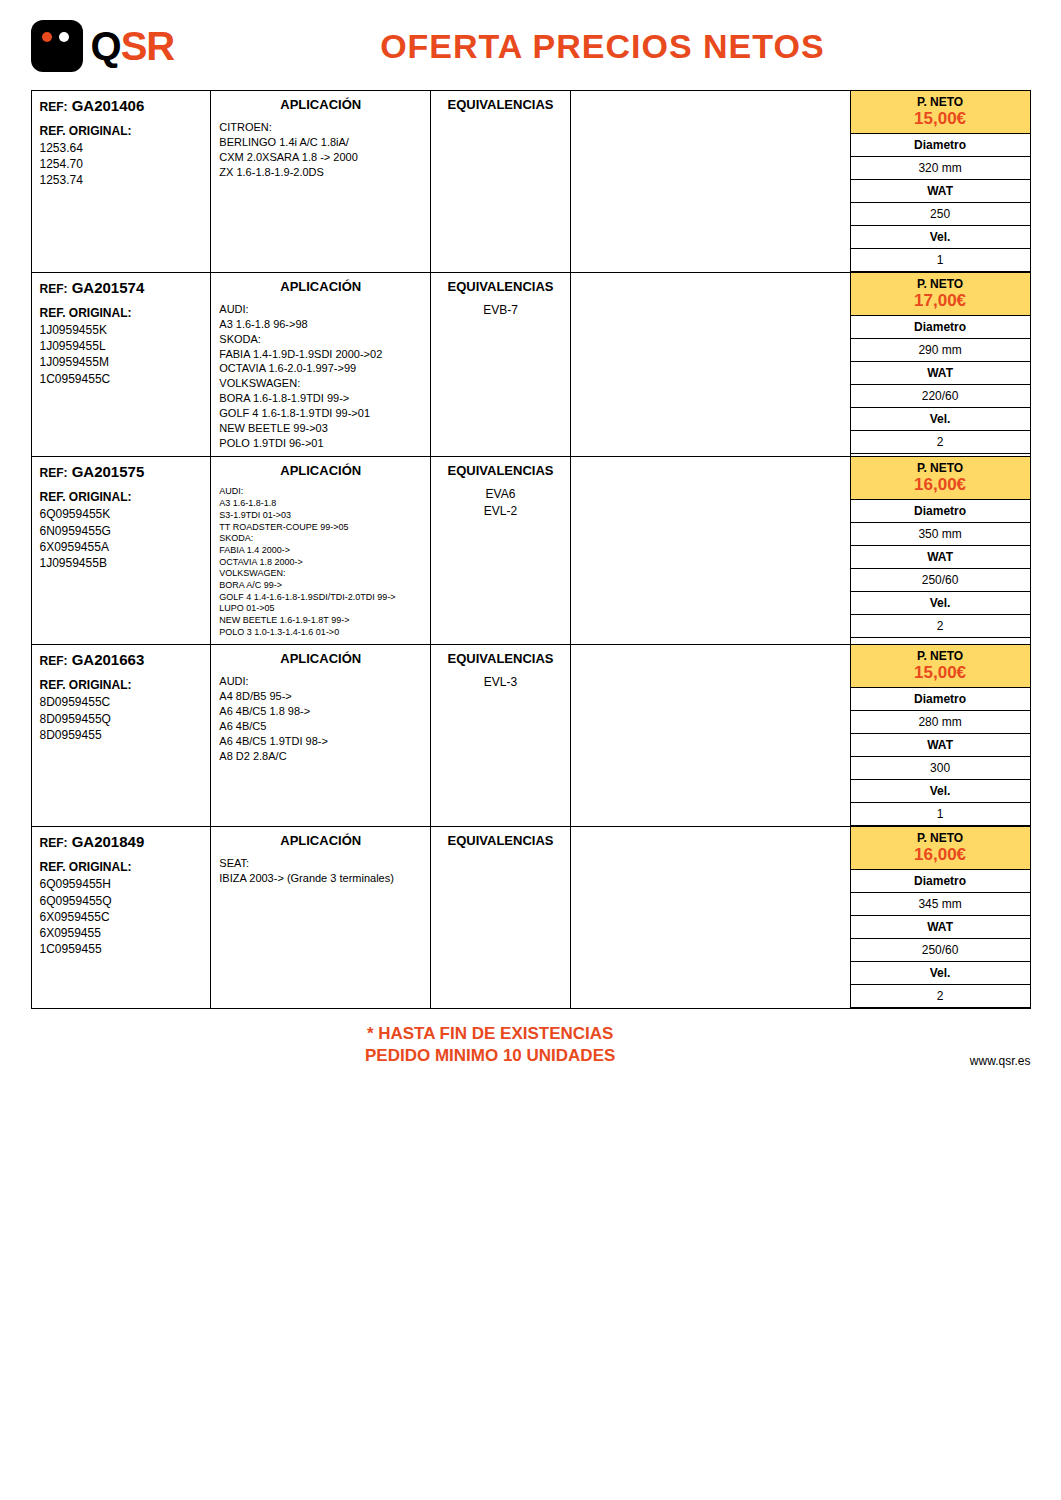QSR
OFERTA PRECIOS NETOS
| REF: GA201406 REF. ORIGINAL: 1253.64 1254.70 1253.74 | APLICACIÓN CITROEN: BERLINGO 1.4i A/C 1.8iA/ CXM 2.0XSARA 1.8 -> 2000 ZX 1.6-1.8-1.9-2.0DS | EQUIVALENCIAS | | / P. NETO 15,00€ / / Diametro / / 320 mm / / WAT / / 250 / / Vel. / / 1 / |
| REF: GA201574 REF. ORIGINAL: 1J0959455K 1J0959455L 1J0959455M 1C0959455C | APLICACIÓN AUDI: A3 1.6-1.8 96->98 SKODA: FABIA 1.4-1.9D-1.9SDI 2000->02 OCTAVIA 1.6-2.0-1.997->99 VOLKSWAGEN: BORA 1.6-1.8-1.9TDI 99-> GOLF 4 1.6-1.8-1.9TDI 99->01 NEW BEETLE 99->03 POLO 1.9TDI 96->01 | EQUIVALENCIAS EVB-7 | | / P. NETO 17,00€ / / Diametro / / 290 mm / / WAT / / 220/60 / / Vel. / / 2 / |
| REF: GA201575 REF. ORIGINAL: 6Q0959455K 6N0959455G 6X0959455A 1J0959455B | APLICACIÓN AUDI: A3 1.6-1.8-1.8 S3-1.9TDI 01->03 TT ROADSTER-COUPE 99->05 SKODA: FABIA 1.4 2000-> OCTAVIA 1.8 2000-> VOLKSWAGEN: BORA A/C 99-> GOLF 4 1.4-1.6-1.8-1.9SDI/TDI-2.0TDI 99-> LUPO 01->05 NEW BEETLE 1.6-1.9-1.8T 99-> POLO 3 1.0-1.3-1.4-1.6 01->0 | EQUIVALENCIAS EVA6 EVL-2 | | / P. NETO 16,00€ / / Diametro / / 350 mm / / WAT / / 250/60 / / Vel. / / 2 / |
| REF: GA201663 REF. ORIGINAL: 8D0959455C 8D0959455Q 8D0959455 | APLICACIÓN AUDI: A4 8D/B5 95-> A6 4B/C5 1.8 98-> A6 4B/C5 A6 4B/C5 1.9TDI 98-> A8 D2 2.8A/C | EQUIVALENCIAS EVL-3 | | / P. NETO 15,00€ / / Diametro / / 280 mm / / WAT / / 300 / / Vel. / / 1 / |
| REF: GA201849 REF. ORIGINAL: 6Q0959455H 6Q0959455Q 6X0959455C 6X0959455 1C0959455 | APLICACIÓN SEAT: IBIZA 2003-> (Grande 3 terminales) | EQUIVALENCIAS | | / P. NETO 16,00€ / / Diametro / / 345 mm / / WAT / / 250/60 / / Vel. / / 2 / |
* HASTA FIN DE EXISTENCIAS
PEDIDO MINIMO 10 UNIDADES
www.qsr.es